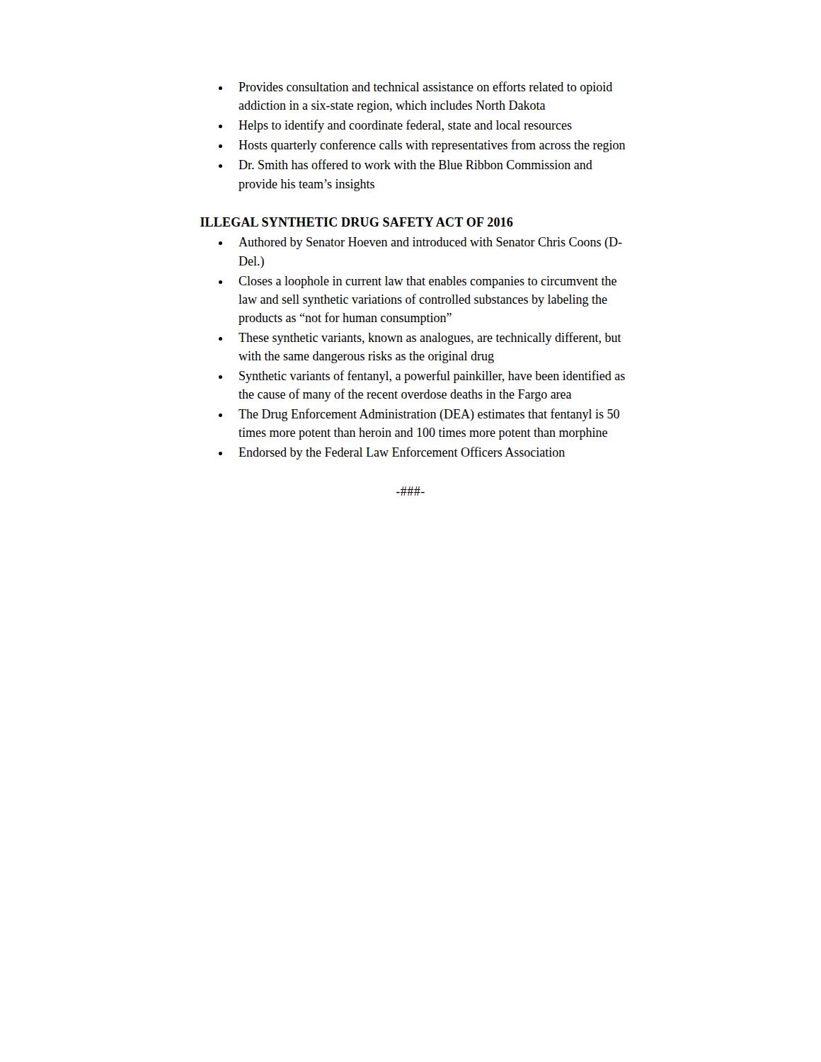Provides consultation and technical assistance on efforts related to opioid addiction in a six-state region, which includes North Dakota
Helps to identify and coordinate federal, state and local resources
Hosts quarterly conference calls with representatives from across the region
Dr. Smith has offered to work with the Blue Ribbon Commission and provide his team’s insights
ILLEGAL SYNTHETIC DRUG SAFETY ACT OF 2016
Authored by Senator Hoeven and introduced with Senator Chris Coons (D-Del.)
Closes a loophole in current law that enables companies to circumvent the law and sell synthetic variations of controlled substances by labeling the products as “not for human consumption”
These synthetic variants, known as analogues, are technically different, but with the same dangerous risks as the original drug
Synthetic variants of fentanyl, a powerful painkiller, have been identified as the cause of many of the recent overdose deaths in the Fargo area
The Drug Enforcement Administration (DEA) estimates that fentanyl is 50 times more potent than heroin and 100 times more potent than morphine
Endorsed by the Federal Law Enforcement Officers Association
-###-